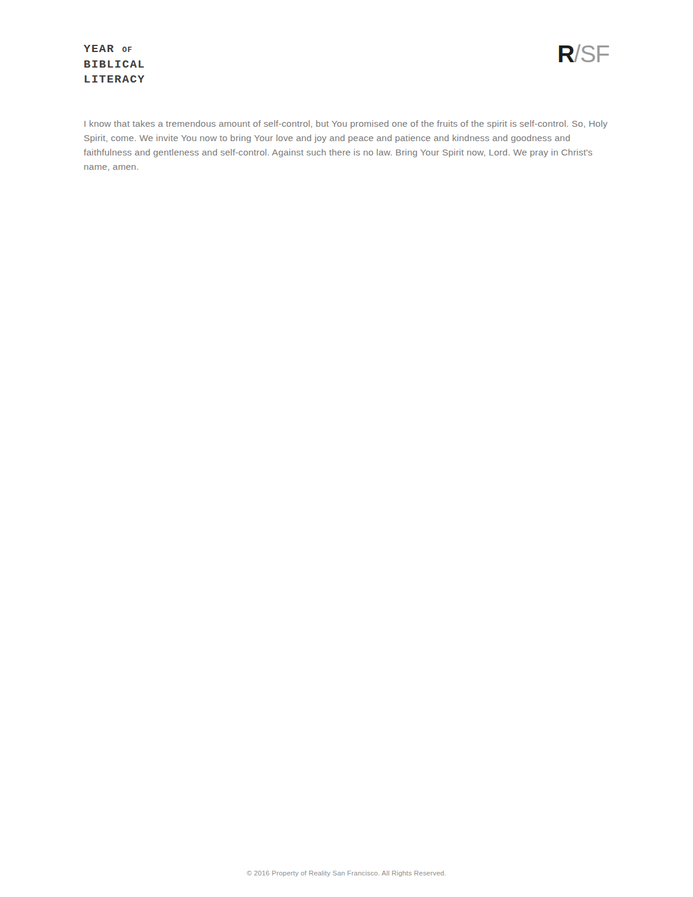Year of
Biblical
Literacy
R/SF
I know that takes a tremendous amount of self-control, but You promised one of the fruits of the spirit is self-control. So, Holy Spirit, come. We invite You now to bring Your love and joy and peace and patience and kindness and goodness and faithfulness and gentleness and self-control. Against such there is no law. Bring Your Spirit now, Lord. We pray in Christ's name, amen.
© 2016 Property of Reality San Francisco. All Rights Reserved.